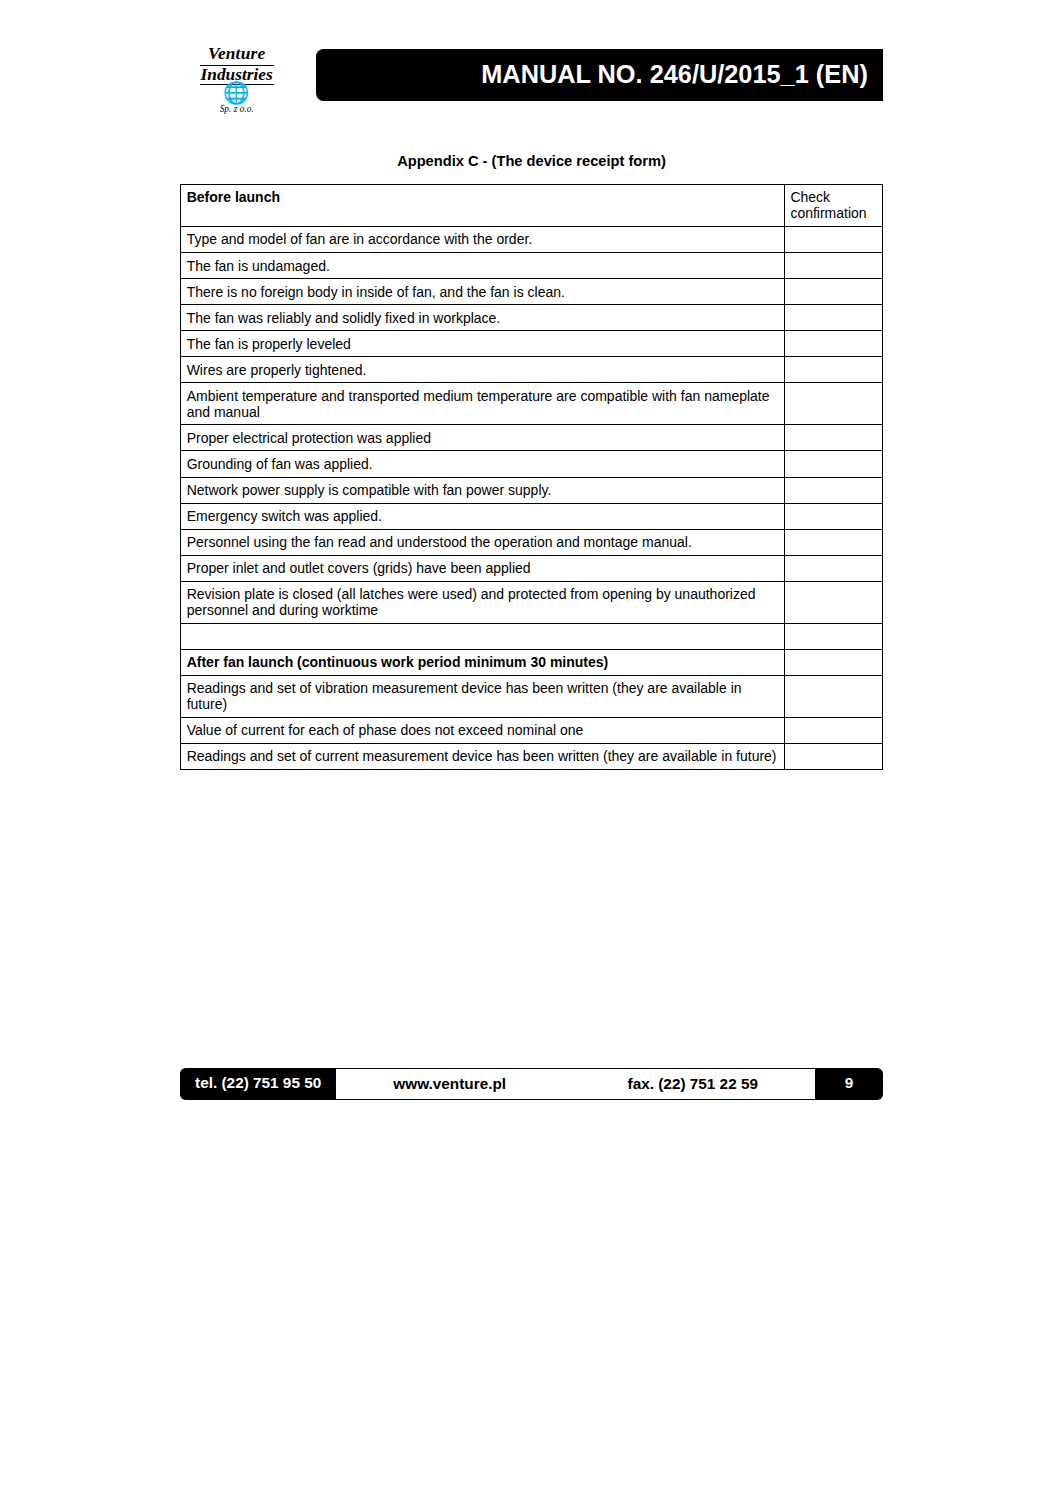Venture
Industries
🌐
Sp. z o.o.
MANUAL NO. 246/U/2015_1 (EN)
Appendix C - (The device receipt form)
| Before launch | Check confirmation |
| --- | --- |
| Type and model of fan are in accordance with the order. | |
| The fan is undamaged. | |
| There is no foreign body in inside of fan, and the fan is clean. | |
| The fan was reliably and solidly fixed in workplace. | |
| The fan is properly leveled | |
| Wires are properly tightened. | |
| Ambient temperature and transported medium temperature are compatible with fan nameplate and manual | |
| Proper electrical protection was applied | |
| Grounding of fan was applied. | |
| Network power supply is compatible with fan power supply. | |
| Emergency switch was applied. | |
| Personnel using the fan read and understood the operation and montage manual. | |
| Proper inlet and outlet covers (grids) have been applied | |
| Revision plate is closed (all latches were used) and protected from opening by unauthorized personnel and during worktime | |
| After fan launch (continuous work period minimum 30 minutes) | |
| Readings and set of vibration measurement device has been written (they are available in future) | |
| Value of current for each of phase does not exceed nominal one | |
| Readings and set of current measurement device has been written (they are available in future) | |
tel. (22) 751 95 50
www.venture.pl fax. (22) 751 22 59
9